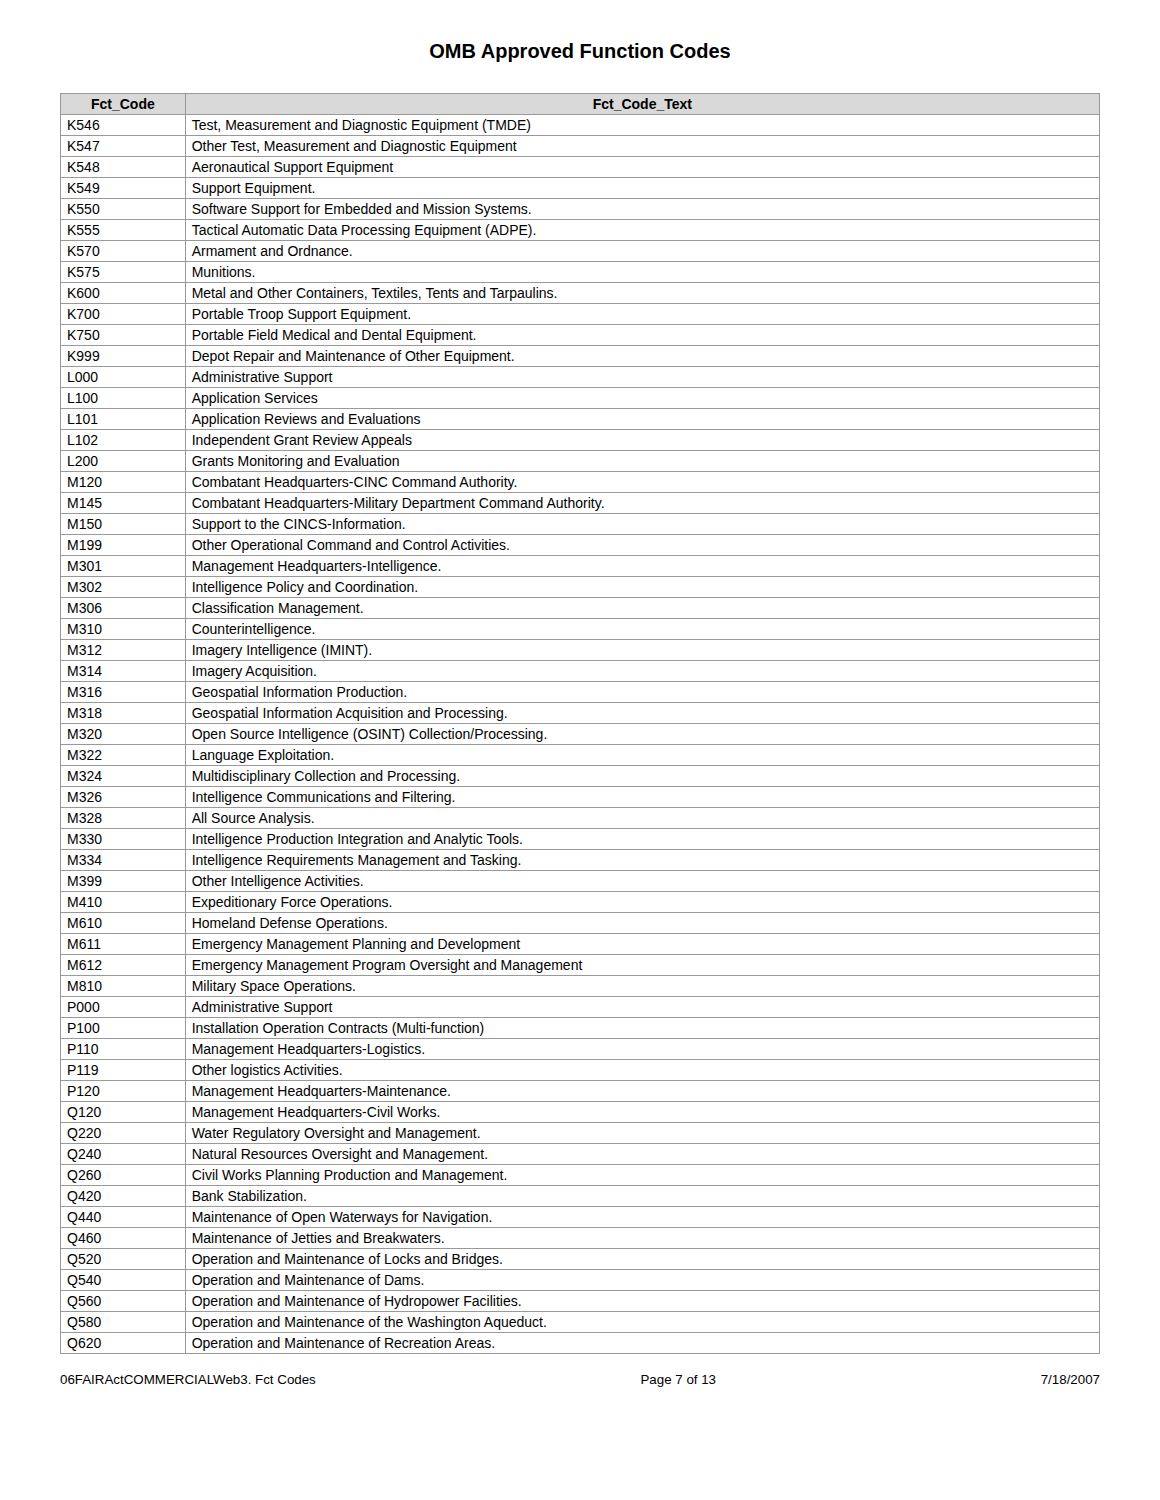OMB Approved Function Codes
| Fct_Code | Fct_Code_Text |
| --- | --- |
| K546 | Test, Measurement and Diagnostic Equipment (TMDE) |
| K547 | Other Test, Measurement and Diagnostic Equipment |
| K548 | Aeronautical Support Equipment |
| K549 | Support Equipment. |
| K550 | Software Support for Embedded and Mission Systems. |
| K555 | Tactical Automatic Data Processing Equipment (ADPE). |
| K570 | Armament and Ordnance. |
| K575 | Munitions. |
| K600 | Metal and Other Containers, Textiles, Tents and Tarpaulins. |
| K700 | Portable Troop Support Equipment. |
| K750 | Portable Field Medical and Dental Equipment. |
| K999 | Depot Repair and Maintenance of Other Equipment. |
| L000 | Administrative Support |
| L100 | Application Services |
| L101 | Application Reviews and Evaluations |
| L102 | Independent Grant Review Appeals |
| L200 | Grants Monitoring and Evaluation |
| M120 | Combatant Headquarters-CINC Command Authority. |
| M145 | Combatant Headquarters-Military Department Command Authority. |
| M150 | Support to the CINCS-Information. |
| M199 | Other Operational Command and Control Activities. |
| M301 | Management Headquarters-Intelligence. |
| M302 | Intelligence Policy and Coordination. |
| M306 | Classification Management. |
| M310 | Counterintelligence. |
| M312 | Imagery Intelligence (IMINT). |
| M314 | Imagery Acquisition. |
| M316 | Geospatial Information Production. |
| M318 | Geospatial Information Acquisition and Processing. |
| M320 | Open Source Intelligence (OSINT) Collection/Processing. |
| M322 | Language Exploitation. |
| M324 | Multidisciplinary Collection and Processing. |
| M326 | Intelligence Communications and Filtering. |
| M328 | All Source Analysis. |
| M330 | Intelligence Production Integration and Analytic Tools. |
| M334 | Intelligence Requirements Management and Tasking. |
| M399 | Other Intelligence Activities. |
| M410 | Expeditionary Force Operations. |
| M610 | Homeland Defense Operations. |
| M611 | Emergency Management Planning and Development |
| M612 | Emergency Management Program Oversight and Management |
| M810 | Military Space Operations. |
| P000 | Administrative Support |
| P100 | Installation Operation Contracts (Multi-function) |
| P110 | Management Headquarters-Logistics. |
| P119 | Other logistics Activities. |
| P120 | Management Headquarters-Maintenance. |
| Q120 | Management Headquarters-Civil Works. |
| Q220 | Water Regulatory Oversight and Management. |
| Q240 | Natural Resources Oversight and Management. |
| Q260 | Civil Works Planning Production and Management. |
| Q420 | Bank Stabilization. |
| Q440 | Maintenance of Open Waterways for Navigation. |
| Q460 | Maintenance of Jetties and Breakwaters. |
| Q520 | Operation and Maintenance of Locks and Bridges. |
| Q540 | Operation and Maintenance of Dams. |
| Q560 | Operation and Maintenance of Hydropower Facilities. |
| Q580 | Operation and Maintenance of the Washington Aqueduct. |
| Q620 | Operation and Maintenance of Recreation Areas. |
06FAIRActCOMMERCIALWeb3. Fct Codes Page 7 of 13 7/18/2007